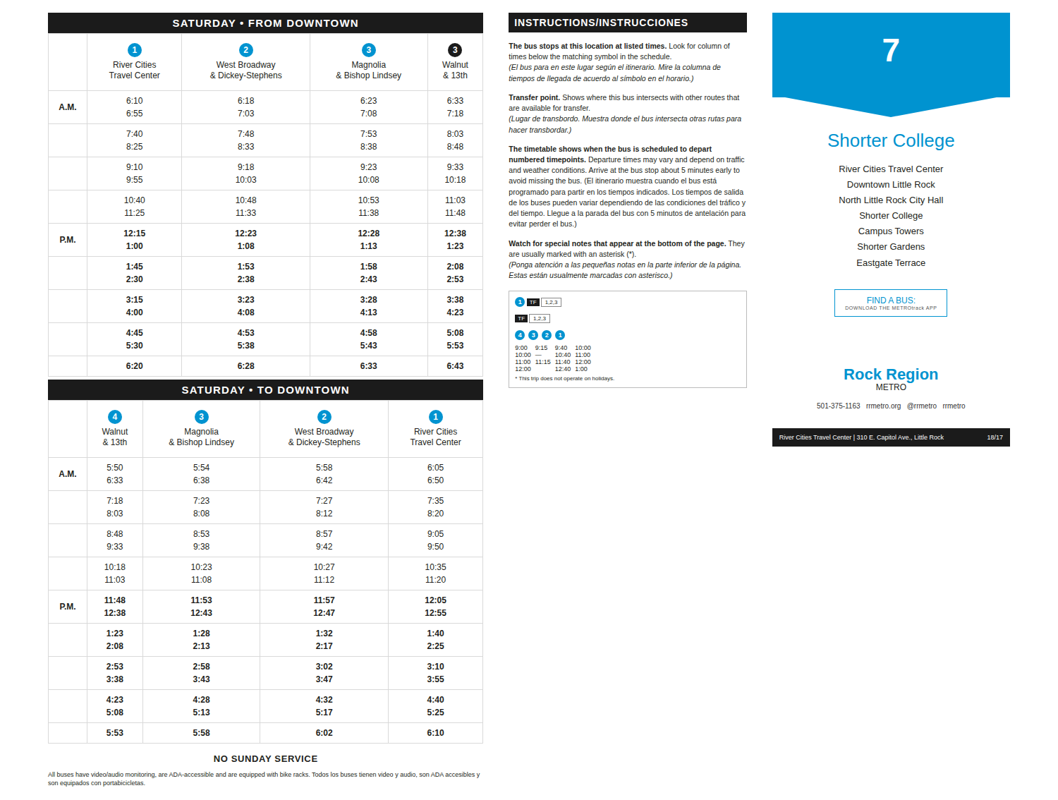SATURDAY • FROM DOWNTOWN
| | 1 River Cities Travel Center | 2 West Broadway & Dickey-Stephens | 3 Magnolia & Bishop Lindsey | 3 Walnut & 13th |
| --- | --- | --- | --- | --- |
| A.M. | 6:10 6:55 | 6:18 7:03 | 6:23 7:08 | 6:33 7:18 |
| | 7:40 8:25 | 7:48 8:33 | 7:53 8:38 | 8:03 8:48 |
| | 9:10 9:55 | 9:18 10:03 | 9:23 10:08 | 9:33 10:18 |
| | 10:40 11:25 | 10:48 11:33 | 10:53 11:38 | 11:03 11:48 |
| P.M. | 12:15 1:00 | 12:23 1:08 | 12:28 1:13 | 12:38 1:23 |
| | 1:45 2:30 | 1:53 2:38 | 1:58 2:43 | 2:08 2:53 |
| | 3:15 4:00 | 3:23 4:08 | 3:28 4:13 | 3:38 4:23 |
| | 4:45 5:30 | 4:53 5:38 | 4:58 5:43 | 5:08 5:53 |
| | 6:20 | 6:28 | 6:33 | 6:43 |
SATURDAY • TO DOWNTOWN
| | 4 Walnut & 13th | 3 Magnolia & Bishop Lindsey | 2 West Broadway & Dickey-Stephens | 1 River Cities Travel Center |
| --- | --- | --- | --- | --- |
| A.M. | 5:50 6:33 | 5:54 6:38 | 5:58 6:42 | 6:05 6:50 |
| | 7:18 8:03 | 7:23 8:08 | 7:27 8:12 | 7:35 8:20 |
| | 8:48 9:33 | 8:53 9:38 | 8:57 9:42 | 9:05 9:50 |
| | 10:18 11:03 | 10:23 11:08 | 10:27 11:12 | 10:35 11:20 |
| P.M. | 11:48 12:38 | 11:53 12:43 | 11:57 12:47 | 12:05 12:55 |
| | 1:23 2:08 | 1:28 2:13 | 1:32 2:17 | 1:40 2:25 |
| | 2:53 3:38 | 2:58 3:43 | 3:02 3:47 | 3:10 3:55 |
| | 4:23 5:08 | 4:28 5:13 | 4:32 5:17 | 4:40 5:25 |
| | 5:53 | 5:58 | 6:02 | 6:10 |
NO SUNDAY SERVICE
All buses have video/audio monitoring, are ADA-accessible and are equipped with bike racks. Todos los buses tienen video y audio, son ADA accesibles y son equipados con portabicicletas.
INSTRUCTIONS/INSTRUCCIONES
The bus stops at this location at listed times. Look for column of times below the matching symbol in the schedule.
(El bus para en este lugar según el itinerario. Mire la columna de tiempos de llegada de acuerdo al símbolo en el horario.)
Transfer point. Shows where this bus intersects with other routes that are available for transfer.
(Lugar de transbordo. Muestra donde el bus intersecta otras rutas para hacer transbordar.)
The timetable shows when the bus is scheduled to depart numbered timepoints. Departure times may vary and depend on traffic and weather conditions. Arrive at the bus stop about 5 minutes early to avoid missing the bus. (El itinerario muestra cuando el bus está programado para partir en los tiempos indicados. Los tiempos de salida de los buses pueden variar dependiendo de las condiciones del tráfico y del tiempo. Llegue a la parada del bus con 5 minutos de antelación para evitar perder el bus.)
Watch for special notes that appear at the bottom of the page. They are usually marked with an asterisk (*).
(Ponga atención a las pequeñas notas en la parte inferior de la página. Estas están usualmente marcadas con asterisco.)
1 TF 1,2,3
TF 1,2,3
4 3 2 1
| 9:00 | 9:15 | 9:40 | 10:00 |
| 10:00 | — | 10:40 | 11:00 |
| 11:00 | 11:15 | 11:40 | 12:00 |
| 12:00 | | 12:40 | 1:00 |
* This trip does not operate on holidays.
7
Shorter College
River Cities Travel Center
Downtown Little Rock
North Little Rock City Hall
Shorter College
Campus Towers
Shorter Gardens
Eastgate Terrace
FIND A BUS: DOWNLOAD THE METROtrack APP
Rock Region METRO
501-375-1163 rrmetro.org @rrmetro rrmetro
River Cities Travel Center | 310 E. Capitol Ave., Little Rock 18/17